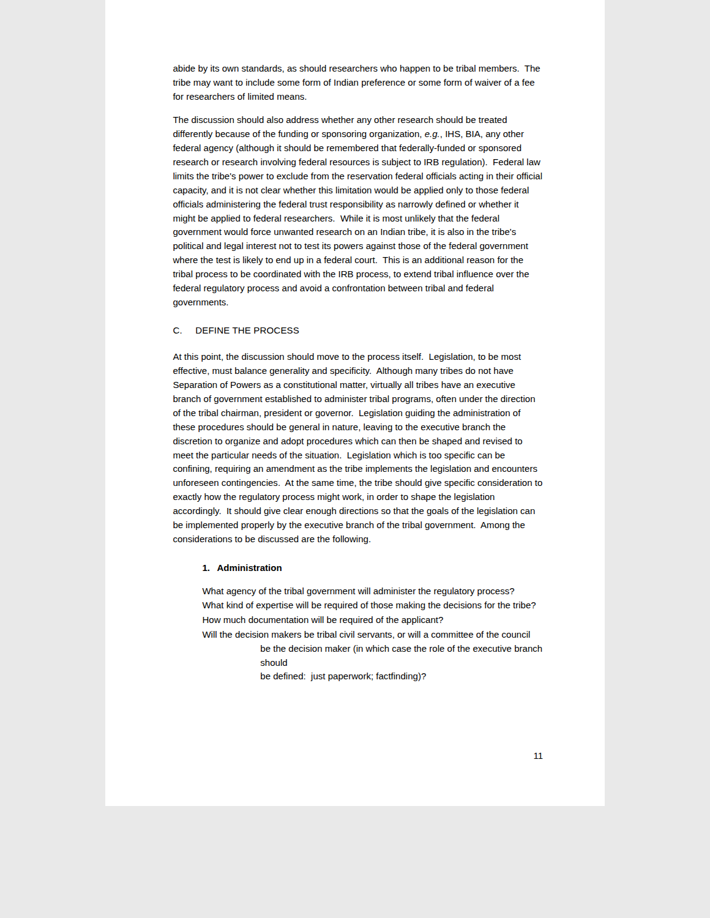abide by its own standards, as should researchers who happen to be tribal members. The tribe may want to include some form of Indian preference or some form of waiver of a fee for researchers of limited means.
The discussion should also address whether any other research should be treated differently because of the funding or sponsoring organization, e.g., IHS, BIA, any other federal agency (although it should be remembered that federally-funded or sponsored research or research involving federal resources is subject to IRB regulation). Federal law limits the tribe's power to exclude from the reservation federal officials acting in their official capacity, and it is not clear whether this limitation would be applied only to those federal officials administering the federal trust responsibility as narrowly defined or whether it might be applied to federal researchers. While it is most unlikely that the federal government would force unwanted research on an Indian tribe, it is also in the tribe's political and legal interest not to test its powers against those of the federal government where the test is likely to end up in a federal court. This is an additional reason for the tribal process to be coordinated with the IRB process, to extend tribal influence over the federal regulatory process and avoid a confrontation between tribal and federal governments.
C. DEFINE THE PROCESS
At this point, the discussion should move to the process itself. Legislation, to be most effective, must balance generality and specificity. Although many tribes do not have Separation of Powers as a constitutional matter, virtually all tribes have an executive branch of government established to administer tribal programs, often under the direction of the tribal chairman, president or governor. Legislation guiding the administration of these procedures should be general in nature, leaving to the executive branch the discretion to organize and adopt procedures which can then be shaped and revised to meet the particular needs of the situation. Legislation which is too specific can be confining, requiring an amendment as the tribe implements the legislation and encounters unforeseen contingencies. At the same time, the tribe should give specific consideration to exactly how the regulatory process might work, in order to shape the legislation accordingly. It should give clear enough directions so that the goals of the legislation can be implemented properly by the executive branch of the tribal government. Among the considerations to be discussed are the following.
1. Administration
What agency of the tribal government will administer the regulatory process?
What kind of expertise will be required of those making the decisions for the tribe?
How much documentation will be required of the applicant?
Will the decision makers be tribal civil servants, or will a committee of the council be the decision maker (in which case the role of the executive branch should be defined: just paperwork; factfinding)?
11